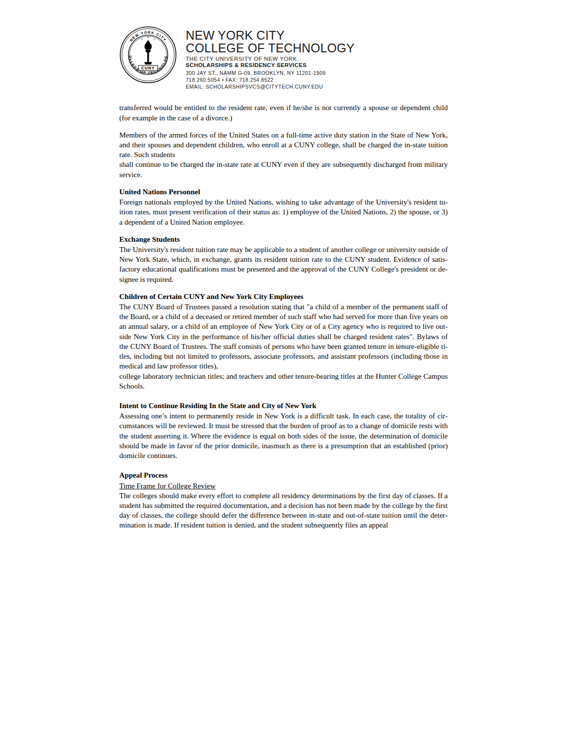NEW YORK CITY COLLEGE OF TECHNOLOGY CUNY
NEW YORK CITY
COLLEGE OF TECHNOLOGY
THE CITY UNIVERSITY OF NEW YORK
SCHOLARSHIPS & RESIDENCY SERVICES
300 JAY ST., NAMM G-09, BROOKLYN, NY 11201-1909
718.260.5054 • FAX: 718.254.8522
EMAIL: SCHOLARSHIPSVCS@CITYTECH.CUNY.EDU
transferred would be entitled to the resident rate, even if he/she is not currently a spouse or dependent child (for example in the case of a divorce.)
Members of the armed forces of the United States on a full-time active duty station in the State of New York, and their spouses and dependent children, who enroll at a CUNY college, shall be charged the in-state tuition rate. Such students
shall continue to be charged the in-state rate at CUNY even if they are subsequently discharged from military service.
United Nations Personnel
Foreign nationals employed by the United Nations, wishing to take advantage of the University's resident tuition rates, must present verification of their status as: 1) employee of the United Nations, 2) the spouse, or 3) a dependent of a United Nation employee.
Exchange Students
The University's resident tuition rate may be applicable to a student of another college or university outside of New York State, which, in exchange, grants its resident tuition rate to the CUNY student. Evidence of satisfactory educational qualifications must be presented and the approval of the CUNY College's president or designee is required.
Children of Certain CUNY and New York City Employees
The CUNY Board of Trustees passed a resolution stating that "a child of a member of the permanent staff of the Board, or a child of a deceased or retired member of such staff who had served for more than five years on an annual salary, or a child of an employee of New York City or of a City agency who is required to live outside New York City in the performance of his/her official duties shall be charged resident rates". Bylaws of the CUNY Board of Trustees. The staff consists of persons who have been granted tenure in tenure-eligible titles, including but not limited to professors, associate professors, and assistant professors (including those in medical and law professor titles),
college laboratory technician titles; and teachers and other tenure-bearing titles at the Hunter College Campus Schools.
Intent to Continue Residing In the State and City of New York
Assessing one’s intent to permanently reside in New York is a difficult task. In each case, the totality of circumstances will be reviewed. It must be stressed that the burden of proof as to a change of domicile rests with the student asserting it. Where the evidence is equal on both sides of the issue, the determination of domicile should be made in favor of the prior domicile, inasmuch as there is a presumption that an established (prior) domicile continues.
Appeal Process
Time Frame for College Review
The colleges should make every effort to complete all residency determinations by the first day of classes. If a student has submitted the required documentation, and a decision has not been made by the college by the first day of classes, the college should defer the difference between in-state and out-of-state tuition until the determination is made. If resident tuition is denied, and the student subsequently files an appeal